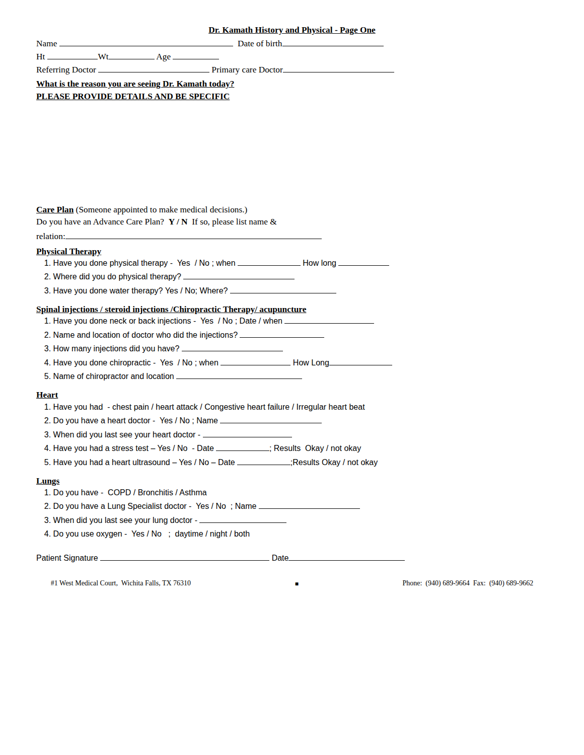Dr. Kamath History and Physical - Page One
Name Date of birth
Ht Wt Age
Referring Doctor Primary care Doctor
What is the reason you are seeing Dr. Kamath today?
PLEASE PROVIDE DETAILS AND BE SPECIFIC
Care Plan (Someone appointed to make medical decisions.)
Do you have an Advance Care Plan? Y / N If so, please list name &
relation:
Physical Therapy
Have you done physical therapy - Yes / No ; when How long
Where did you do physical therapy?
Have you done water therapy? Yes / No; Where?
Spinal injections / steroid injections /Chiropractic Therapy/ acupuncture
Have you done neck or back injections - Yes / No ; Date / when
Name and location of doctor who did the injections?
How many injections did you have?
Have you done chiropractic - Yes / No ; when How Long
Name of chiropractor and location
Heart
Have you had - chest pain / heart attack / Congestive heart failure / Irregular heart beat
Do you have a heart doctor - Yes / No ; Name
When did you last see your heart doctor -
Have you had a stress test – Yes / No - Date ; Results Okay / not okay
Have you had a heart ultrasound – Yes / No – Date ;Results Okay / not okay
Lungs
Do you have - COPD / Bronchitis / Asthma
Do you have a Lung Specialist doctor - Yes / No ; Name
When did you last see your lung doctor -
Do you use oxygen - Yes / No ; daytime / night / both
Patient Signature Date
#1 West Medical Court, Wichita Falls, TX 76310 ■ Phone: (940) 689-9664 Fax: (940) 689-9662